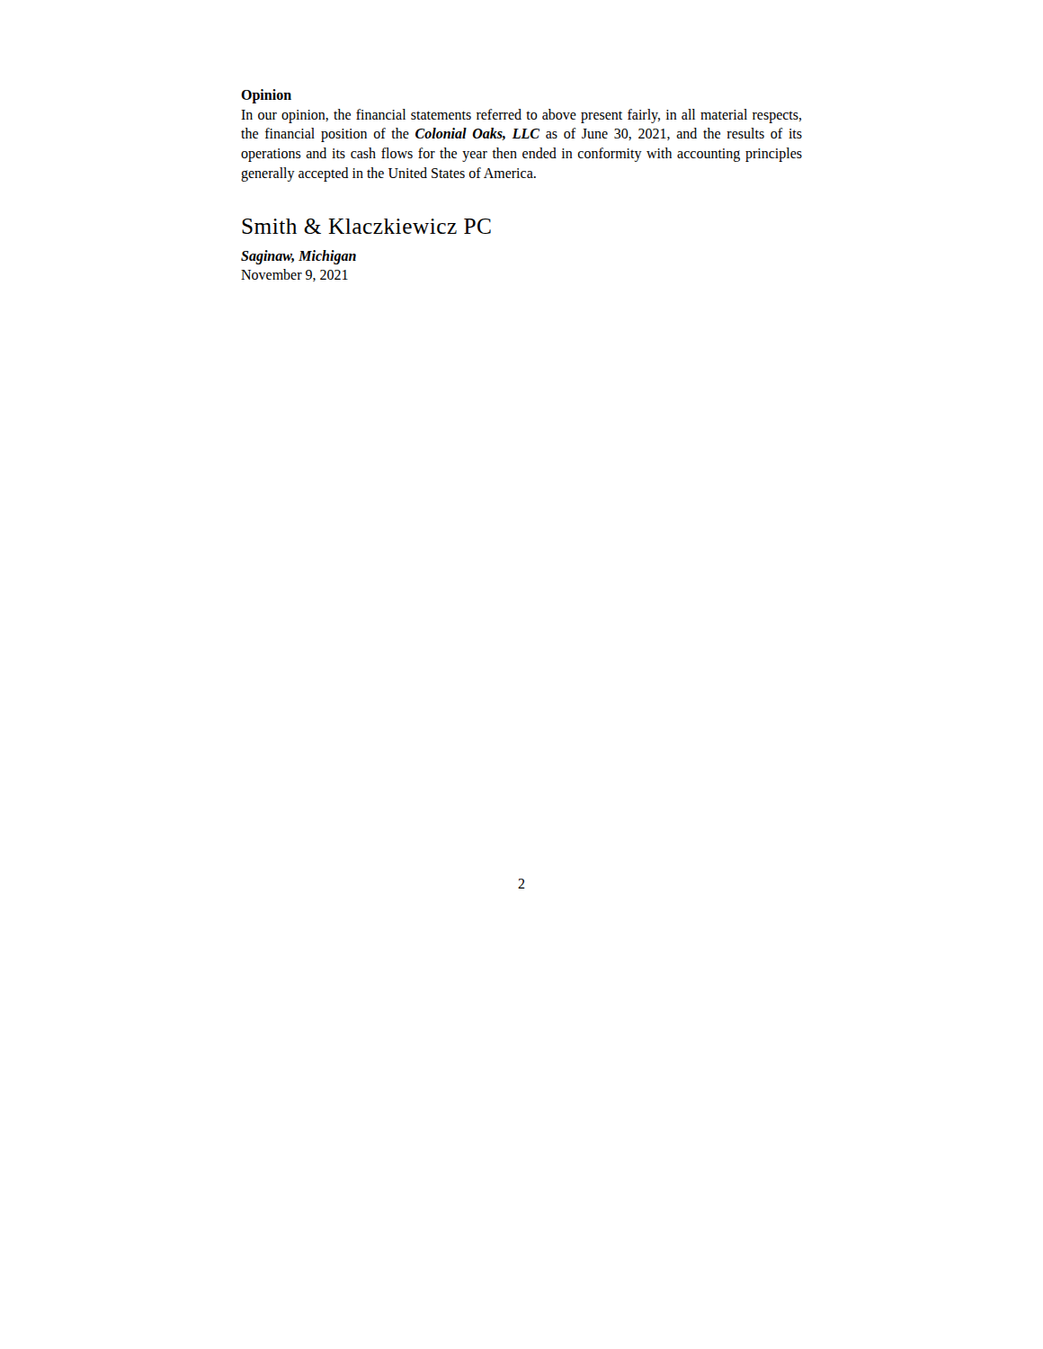Opinion
In our opinion, the financial statements referred to above present fairly, in all material respects, the financial position of the Colonial Oaks, LLC as of June 30, 2021, and the results of its operations and its cash flows for the year then ended in conformity with accounting principles generally accepted in the United States of America.
Smith & Klaczkiewicz PC
Saginaw, Michigan
November 9, 2021
2